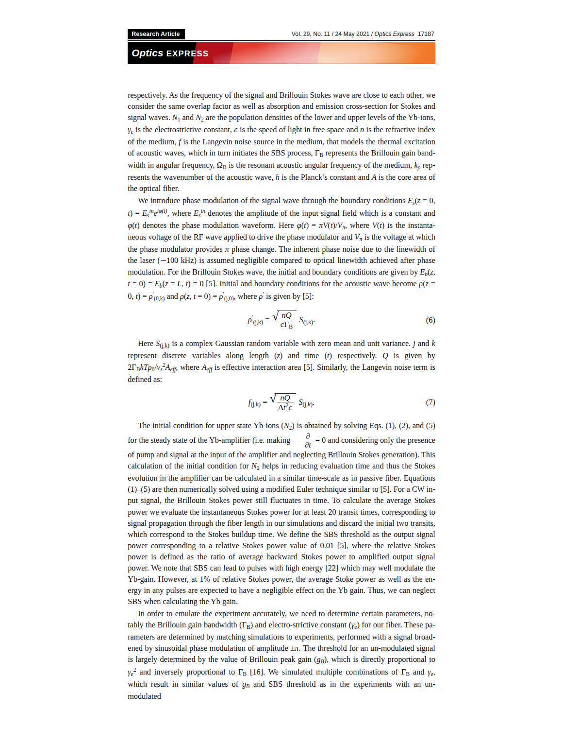Research Article
Vol. 29, No. 11 / 24 May 2021 / Optics Express 17187
Optics EXPRESS
respectively. As the frequency of the signal and Brillouin Stokes wave are close to each other, we consider the same overlap factor as well as absorption and emission cross-section for Stokes and signal waves. N 1 and N 2 are the population densities of the lower and upper levels of the Yb-ions, γe is the electrostrictive constant, c is the speed of light in free space and n is the refractive index of the medium, f is the Langevin noise source in the medium, that models the thermal excitation of acoustic waves, which in turn initiates the SBS process, ΓB represents the Brillouin gain bandwidth in angular frequency, ΩB is the resonant acoustic angular frequency of the medium, kρ represents the wavenumber of the acoustic wave, h is the Planck’s constant and A is the core area of the optical fiber.
We introduce phase modulation of the signal wave through the boundary conditions Es(z = 0, t) = Esineiφ(t), where Esin denotes the amplitude of the input signal field which is a constant and φ(t) denotes the phase modulation waveform. Here φ(t) = πV(t)/Vπ, where V(t) is the instantaneous voltage of the RF wave applied to drive the phase modulator and Vπ is the voltage at which the phase modulator provides π phase change. The inherent phase noise due to the linewidth of the laser (∼100 kHz) is assumed negligible compared to optical linewidth achieved after phase modulation. For the Brillouin Stokes wave, the initial and boundary conditions are given by Eb(z, t = 0) = Eb(z = L, t) = 0 [5]. Initial and boundary conditions for the acoustic wave become ρ(z = 0, t) = ρ′(0,k) and ρ(z, t = 0) = ρ′(j,0), where ρ′ is given by [5]:
ρ′(j,k) = nQ c ΓB S(j,k). (6)
Here S(j,k) is a complex Gaussian random variable with zero mean and unit variance. j and k represent discrete variables along length (z) and time (t) respectively. Q is given by 2ΓBkTρ 0/vs 2 Aeff, where Aeff is effective interaction area [5]. Similarly, the Langevin noise term is defined as:
f(j,k) = nQ Δt 2 c S(j,k). (7)
The initial condition for upper state Yb-ions (N 2) is obtained by solving Eqs. (1), (2), and (5) for the steady state of the Yb-amplifier (i.e. making ∂∂t = 0 and considering only the presence of pump and signal at the input of the amplifier and neglecting Brillouin Stokes generation). This calculation of the initial condition for N 2 helps in reducing evaluation time and thus the Stokes evolution in the amplifier can be calculated in a similar time-scale as in passive fiber. Equations (1)–(5) are then numerically solved using a modified Euler technique similar to [5]. For a CW input signal, the Brillouin Stokes power still fluctuates in time. To calculate the average Stokes power we evaluate the instantaneous Stokes power for at least 20 transit times, corresponding to signal propagation through the fiber length in our simulations and discard the initial two transits, which correspond to the Stokes buildup time. We define the SBS threshold as the output signal power corresponding to a relative Stokes power value of 0.01 [5], where the relative Stokes power is defined as the ratio of average backward Stokes power to amplified output signal power. We note that SBS can lead to pulses with high energy [22] which may well modulate the Yb-gain. However, at 1% of relative Stokes power, the average Stoke power as well as the energy in any pulses are expected to have a negligible effect on the Yb gain. Thus, we can neglect SBS when calculating the Yb gain.
In order to emulate the experiment accurately, we need to determine certain parameters, notably the Brillouin gain bandwidth (ΓB) and electro-strictive constant (γe) for our fiber. These parameters are determined by matching simulations to experiments, performed with a signal broadened by sinusoidal phase modulation of amplitude ±π. The threshold for an un-modulated signal is largely determined by the value of Brillouin peak gain (gB), which is directly proportional to γe 2 and inversely proportional to ΓB [16]. We simulated multiple combinations of ΓB and γe, which result in similar values of gB and SBS threshold as in the experiments with an un-modulated